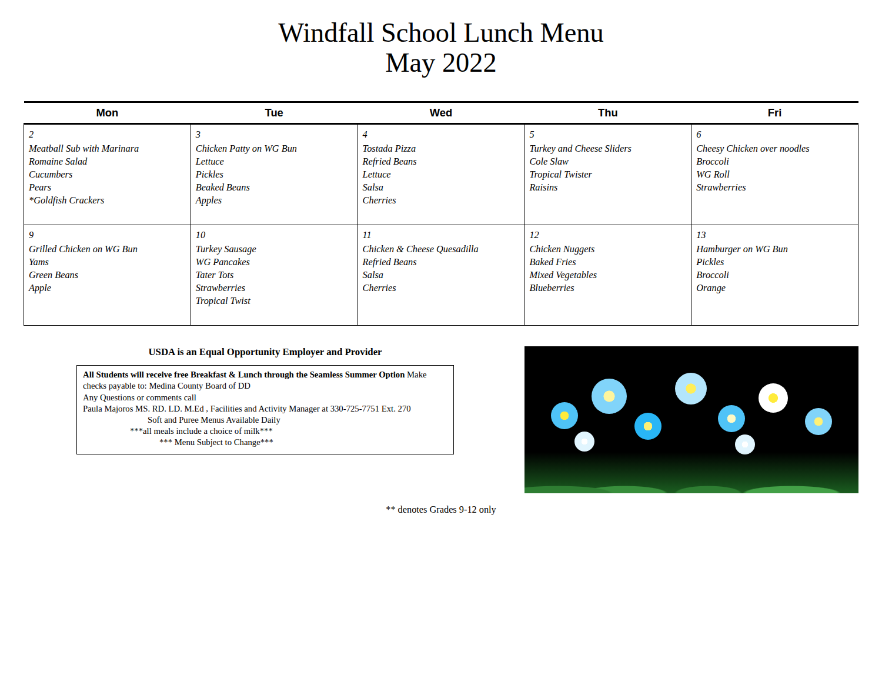Windfall School Lunch Menu
May 2022
| Mon | Tue | Wed | Thu | Fri |
| --- | --- | --- | --- | --- |
| 2 Meatball Sub with Marinara Romaine Salad Cucumbers Pears *Goldfish Crackers | 3 Chicken Patty on WG Bun Lettuce Pickles Beaked Beans Apples | 4 Tostada Pizza Refried Beans Lettuce Salsa Cherries | 5 Turkey and Cheese Sliders Cole Slaw Tropical Twister Raisins | 6 Cheesy Chicken over noodles Broccoli WG Roll Strawberries |
| 9 Grilled Chicken on WG Bun Yams Green Beans Apple | 10 Turkey Sausage WG Pancakes Tater Tots Strawberries Tropical Twist | 11 Chicken & Cheese Quesadilla Refried Beans Salsa Cherries | 12 Chicken Nuggets Baked Fries Mixed Vegetables Blueberries | 13 Hamburger on WG Bun Pickles Broccoli Orange |
USDA is an Equal Opportunity Employer and Provider
All Students will receive free Breakfast & Lunch through the Seamless Summer Option Make checks payable to: Medina County Board of DD
Any Questions or comments call
Paula Majoros MS. RD. LD. M.Ed , Facilities and Activity Manager at 330-725-7751 Ext. 270
Soft and Puree Menus Available Daily ***all meals include a choice of milk*** *** Menu Subject to Change***
** denotes Grades 9-12 only